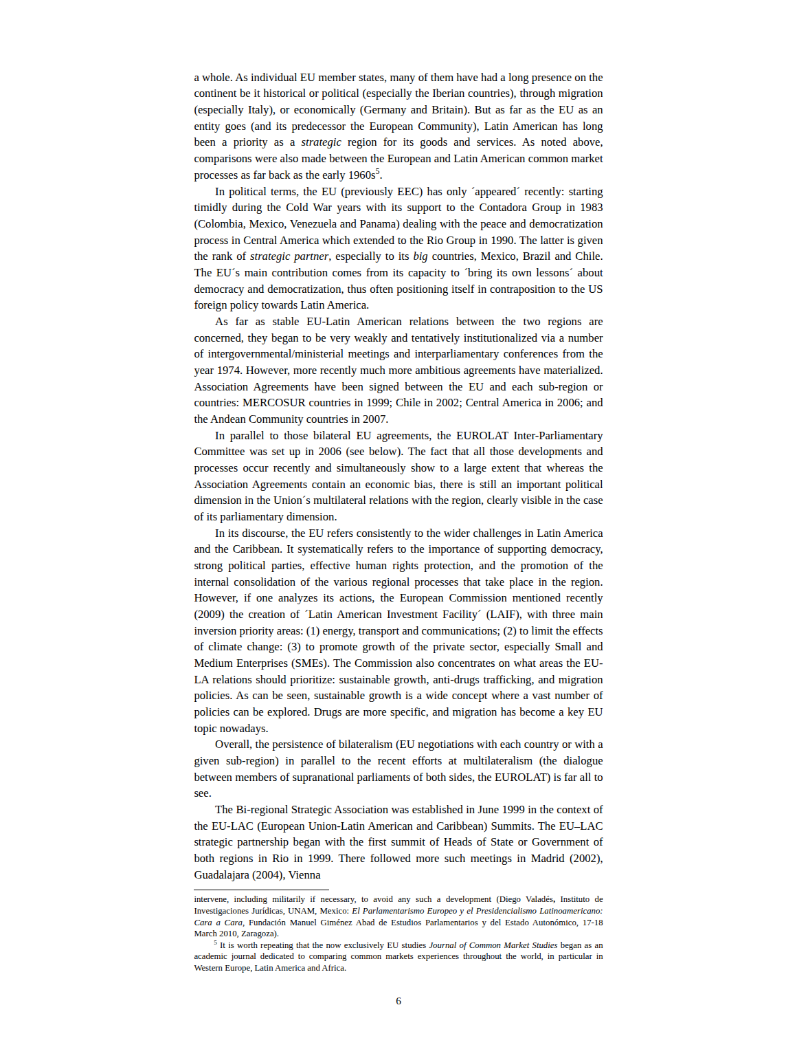a whole. As individual EU member states, many of them have had a long presence on the continent be it historical or political (especially the Iberian countries), through migration (especially Italy), or economically (Germany and Britain). But as far as the EU as an entity goes (and its predecessor the European Community), Latin American has long been a priority as a strategic region for its goods and services. As noted above, comparisons were also made between the European and Latin American common market processes as far back as the early 1960s5.
In political terms, the EU (previously EEC) has only ´appeared´ recently: starting timidly during the Cold War years with its support to the Contadora Group in 1983 (Colombia, Mexico, Venezuela and Panama) dealing with the peace and democratization process in Central America which extended to the Rio Group in 1990. The latter is given the rank of strategic partner, especially to its big countries, Mexico, Brazil and Chile. The EU´s main contribution comes from its capacity to ´bring its own lessons´ about democracy and democratization, thus often positioning itself in contraposition to the US foreign policy towards Latin America.
As far as stable EU-Latin American relations between the two regions are concerned, they began to be very weakly and tentatively institutionalized via a number of intergovernmental/ministerial meetings and interparliamentary conferences from the year 1974. However, more recently much more ambitious agreements have materialized. Association Agreements have been signed between the EU and each sub-region or countries: MERCOSUR countries in 1999; Chile in 2002; Central America in 2006; and the Andean Community countries in 2007.
In parallel to those bilateral EU agreements, the EUROLAT Inter-Parliamentary Committee was set up in 2006 (see below). The fact that all those developments and processes occur recently and simultaneously show to a large extent that whereas the Association Agreements contain an economic bias, there is still an important political dimension in the Union´s multilateral relations with the region, clearly visible in the case of its parliamentary dimension.
In its discourse, the EU refers consistently to the wider challenges in Latin America and the Caribbean. It systematically refers to the importance of supporting democracy, strong political parties, effective human rights protection, and the promotion of the internal consolidation of the various regional processes that take place in the region. However, if one analyzes its actions, the European Commission mentioned recently (2009) the creation of ´Latin American Investment Facility´ (LAIF), with three main inversion priority areas: (1) energy, transport and communications; (2) to limit the effects of climate change: (3) to promote growth of the private sector, especially Small and Medium Enterprises (SMEs). The Commission also concentrates on what areas the EU-LA relations should prioritize: sustainable growth, anti-drugs trafficking, and migration policies. As can be seen, sustainable growth is a wide concept where a vast number of policies can be explored. Drugs are more specific, and migration has become a key EU topic nowadays.
Overall, the persistence of bilateralism (EU negotiations with each country or with a given sub-region) in parallel to the recent efforts at multilateralism (the dialogue between members of supranational parliaments of both sides, the EUROLAT) is far all to see.
The Bi-regional Strategic Association was established in June 1999 in the context of the EU-LAC (European Union-Latin American and Caribbean) Summits. The EU–LAC strategic partnership began with the first summit of Heads of State or Government of both regions in Rio in 1999. There followed more such meetings in Madrid (2002), Guadalajara (2004), Vienna
intervene, including militarily if necessary, to avoid any such a development (Diego Valadés, Instituto de Investigaciones Jurídicas, UNAM, Mexico: El Parlamentarismo Europeo y el Presidencialismo Latinoamericano: Cara a Cara, Fundación Manuel Giménez Abad de Estudios Parlamentarios y del Estado Autonómico, 17-18 March 2010, Zaragoza).
5 It is worth repeating that the now exclusively EU studies Journal of Common Market Studies began as an academic journal dedicated to comparing common markets experiences throughout the world, in particular in Western Europe, Latin America and Africa.
6